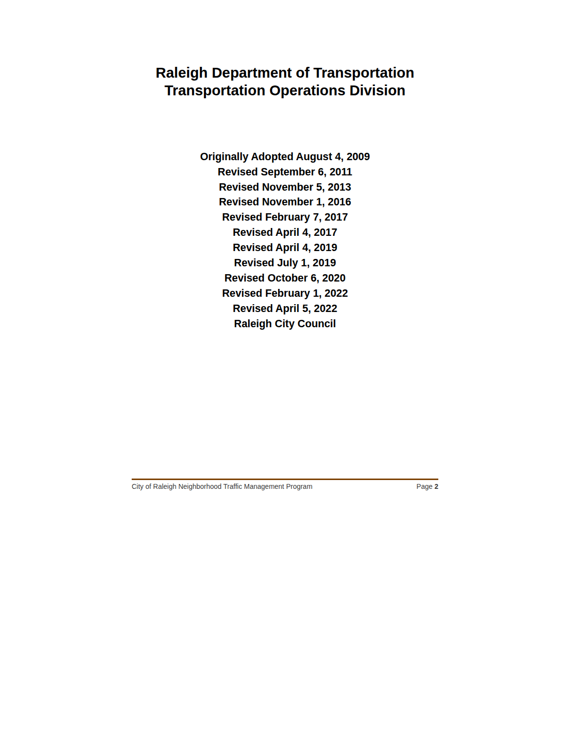Raleigh Department of Transportation
Transportation Operations Division
Originally Adopted August 4, 2009
Revised September 6, 2011
Revised November 5, 2013
Revised November 1, 2016
Revised February 7, 2017
Revised April 4, 2017
Revised April 4, 2019
Revised July 1, 2019
Revised October 6, 2020
Revised February 1, 2022
Revised April 5, 2022
Raleigh City Council
City of Raleigh Neighborhood Traffic Management Program Page 2